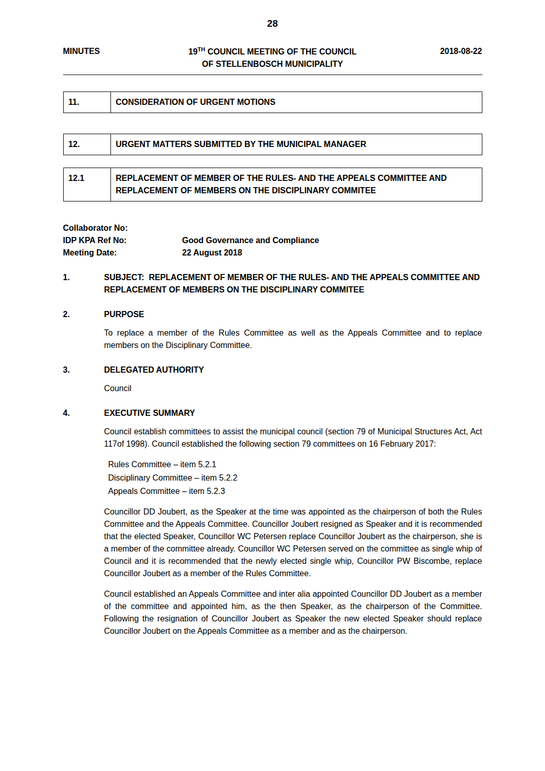28
MINUTES
19TH COUNCIL MEETING OF THE COUNCIL
OF STELLENBOSCH MUNICIPALITY
2018-08-22
| 11. | CONSIDERATION OF URGENT MOTIONS |
| 12. | URGENT MATTERS SUBMITTED BY THE MUNICIPAL MANAGER |
| 12.1 | REPLACEMENT OF MEMBER OF THE RULES- AND THE APPEALS COMMITTEE AND REPLACEMENT OF MEMBERS ON THE DISCIPLINARY COMMITEE |
Collaborator No:
IDP KPA Ref No:
Good Governance and Compliance
Meeting Date:
22 August 2018
1.
SUBJECT: REPLACEMENT OF MEMBER OF THE RULES- AND THE APPEALS COMMITTEE AND REPLACEMENT OF MEMBERS ON THE DISCIPLINARY COMMITEE
2.
PURPOSE
To replace a member of the Rules Committee as well as the Appeals Committee and to replace members on the Disciplinary Committee.
3.
DELEGATED AUTHORITY
Council
4.
EXECUTIVE SUMMARY
Council establish committees to assist the municipal council (section 79 of Municipal Structures Act, Act 117of 1998). Council established the following section 79 committees on 16 February 2017:
Rules Committee – item 5.2.1
Disciplinary Committee – item 5.2.2
Appeals Committee – item 5.2.3
Councillor DD Joubert, as the Speaker at the time was appointed as the chairperson of both the Rules Committee and the Appeals Committee. Councillor Joubert resigned as Speaker and it is recommended that the elected Speaker, Councillor WC Petersen replace Councillor Joubert as the chairperson, she is a member of the committee already. Councillor WC Petersen served on the committee as single whip of Council and it is recommended that the newly elected single whip, Councillor PW Biscombe, replace Councillor Joubert as a member of the Rules Committee.
Council established an Appeals Committee and inter alia appointed Councillor DD Joubert as a member of the committee and appointed him, as the then Speaker, as the chairperson of the Committee. Following the resignation of Councillor Joubert as Speaker the new elected Speaker should replace Councillor Joubert on the Appeals Committee as a member and as the chairperson.